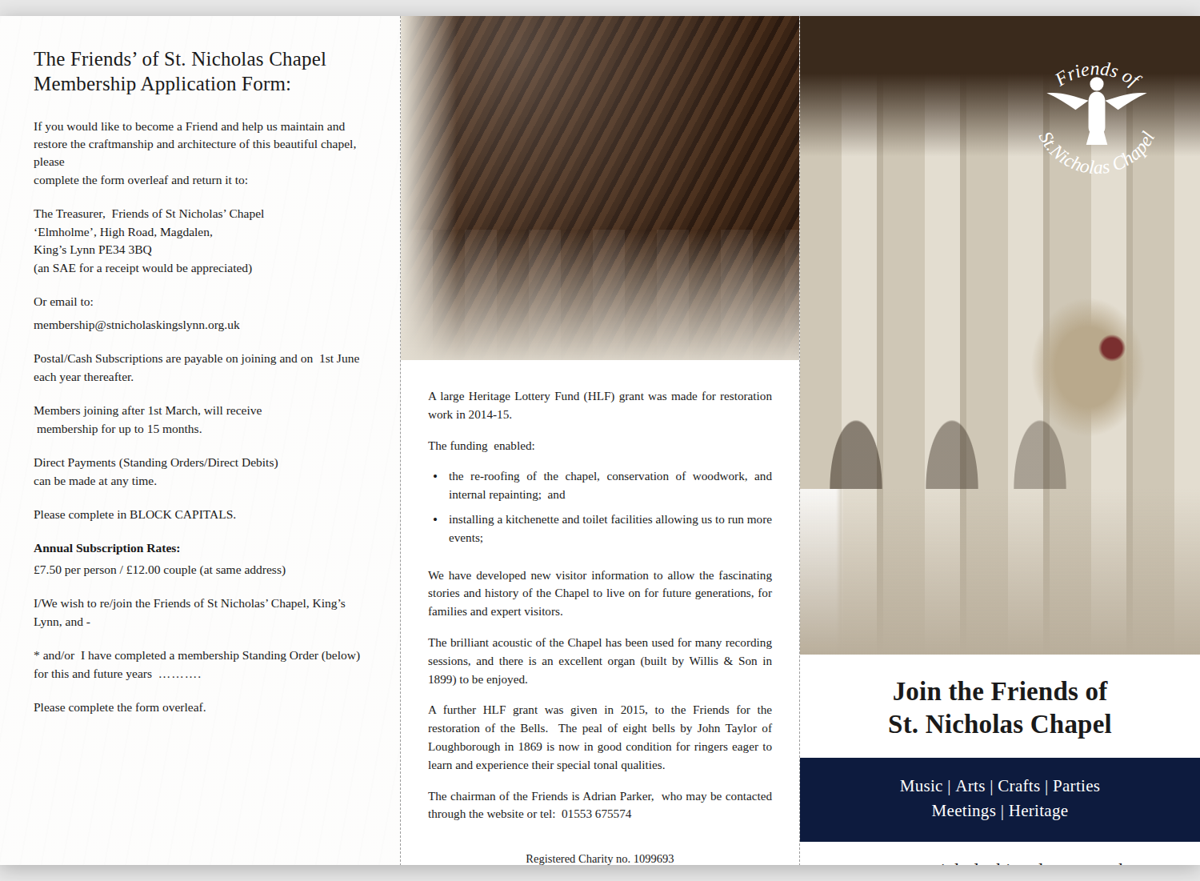The Friends’ of St. Nicholas Chapel
Membership Application Form:
If you would like to become a Friend and help us maintain and restore the craftmanship and architecture of this beautiful chapel, please
complete the form overleaf and return it to:
The Treasurer, Friends of St Nicholas’ Chapel ‘Elmholme’, High Road, Magdalen, King’s Lynn PE34 3BQ (an SAE for a receipt would be appreciated)
Or email to:
membership@stnicholaskingslynn.org.uk
Postal/Cash Subscriptions are payable on joining and on 1st June each year thereafter.
Members joining after 1st March, will receive
membership for up to 15 months.
Direct Payments (Standing Orders/Direct Debits)
can be made at any time.
Please complete in BLOCK CAPITALS.
Annual Subscription Rates:
£7.50 per person / £12.00 couple (at same address)
I/We wish to re/join the Friends of St Nicholas’ Chapel, King’s Lynn, and -
* and/or I have completed a membership Standing Order (below) for this and future years ……….
Please complete the form overleaf.
A large Heritage Lottery Fund (HLF) grant was made for restoration work in 2014-15.
The funding enabled:
the re-roofing of the chapel, conservation of woodwork, and internal repainting; and
installing a kitchenette and toilet facilities allowing us to run more events;
We have developed new visitor information to allow the fascinating stories and history of the Chapel to live on for future generations, for families and expert visitors.
The brilliant acoustic of the Chapel has been used for many recording sessions, and there is an excellent organ (built by Willis & Son in 1899) to be enjoyed.
A further HLF grant was given in 2015, to the Friends for the restoration of the Bells. The peal of eight bells by John Taylor of Loughborough in 1869 is now in good condition for ringers eager to learn and experience their special tonal qualities.
The chairman of the Friends is Adrian Parker, who may be contacted through the website or tel: 01553 675574
Registered Charity no. 1099693
Friends of St.Nicholas Chapel
Join the Friends of
St. Nicholas Chapel
Music | Arts | Crafts | Parties
Meetings | Heritage
www.stnicholaskingslynn.org.uk